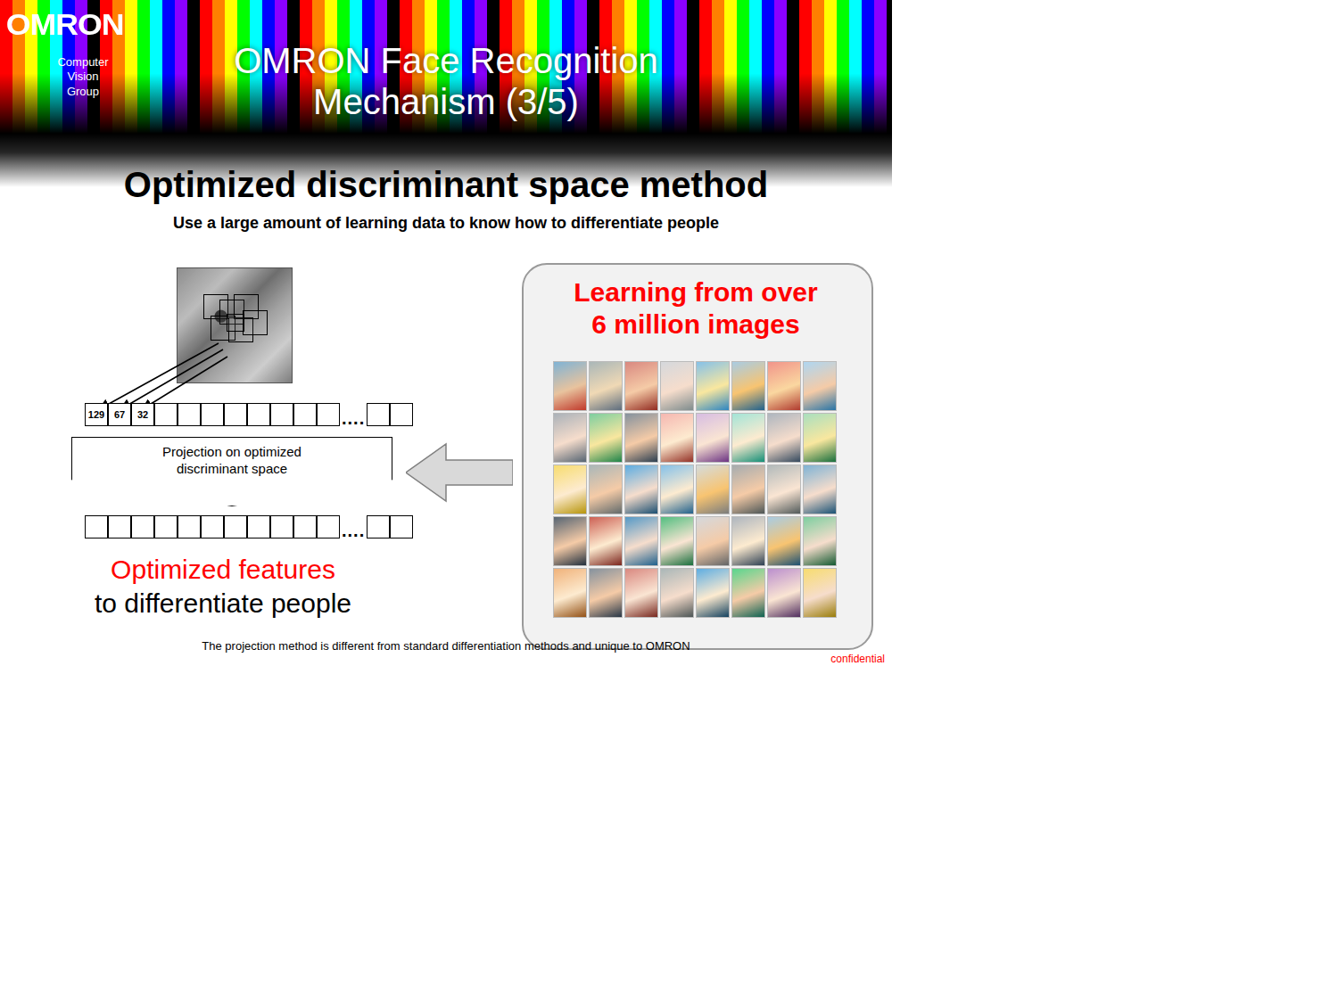OMRON
Computer
Vision
Group
OMRON Face Recognition
Mechanism (3/5)
Optimized discriminant space method
Use a large amount of learning data to know how to differentiate people
129
67
32
....
Projection on optimized
discriminant space
....
Optimized features
to differentiate people
Learning from over
6 million images
The projection method is different from standard differentiation methods and unique to OMRON
confidential